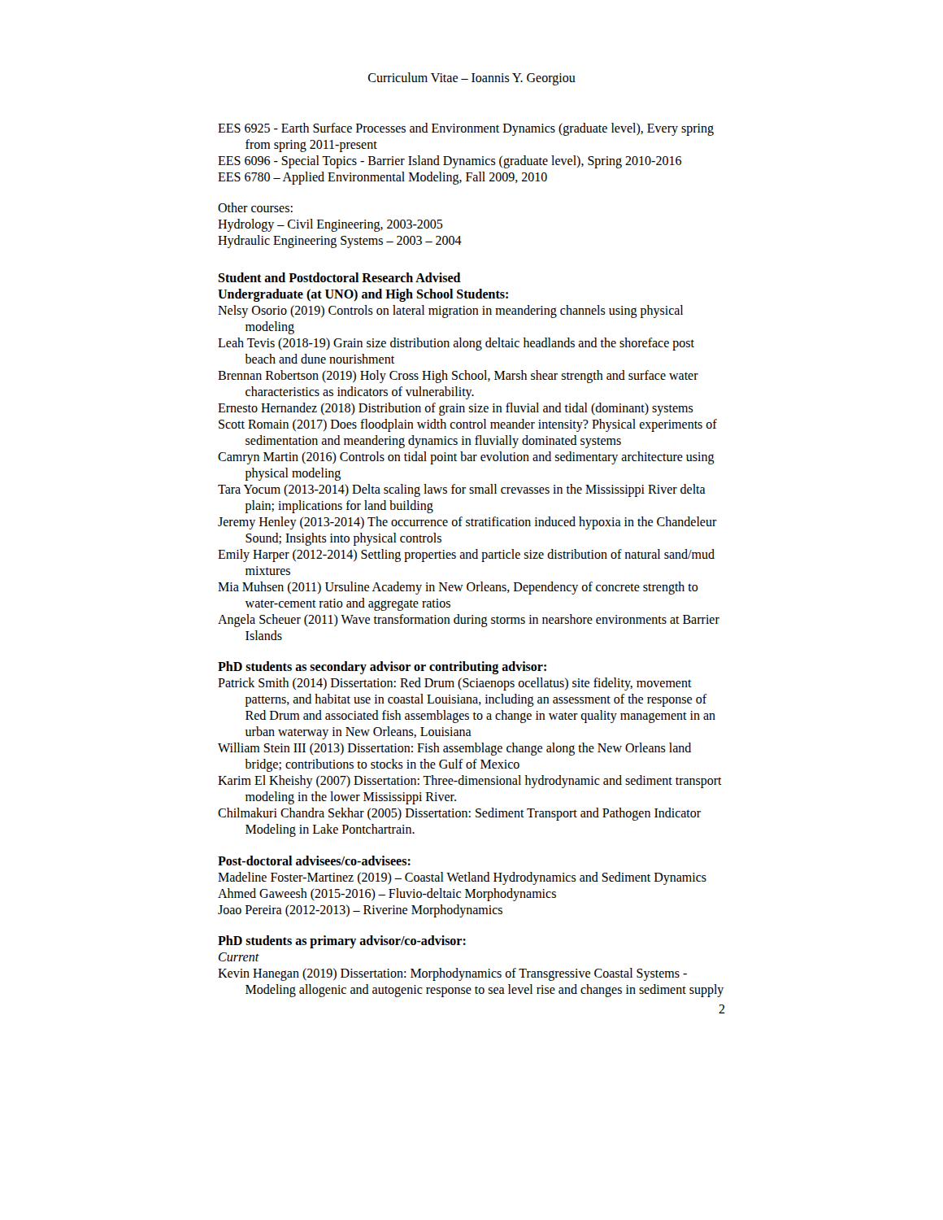Curriculum Vitae – Ioannis Y. Georgiou
EES 6925 - Earth Surface Processes and Environment Dynamics (graduate level), Every spring from spring 2011-present
EES 6096 - Special Topics - Barrier Island Dynamics (graduate level), Spring 2010-2016
EES 6780 – Applied Environmental Modeling, Fall 2009, 2010
Other courses:
Hydrology – Civil Engineering, 2003-2005
Hydraulic Engineering Systems – 2003 – 2004
Student and Postdoctoral Research Advised
Undergraduate (at UNO) and High School Students:
Nelsy Osorio (2019) Controls on lateral migration in meandering channels using physical modeling
Leah Tevis (2018-19) Grain size distribution along deltaic headlands and the shoreface post beach and dune nourishment
Brennan Robertson (2019) Holy Cross High School, Marsh shear strength and surface water characteristics as indicators of vulnerability.
Ernesto Hernandez (2018) Distribution of grain size in fluvial and tidal (dominant) systems
Scott Romain (2017) Does floodplain width control meander intensity? Physical experiments of sedimentation and meandering dynamics in fluvially dominated systems
Camryn Martin (2016) Controls on tidal point bar evolution and sedimentary architecture using physical modeling
Tara Yocum (2013-2014) Delta scaling laws for small crevasses in the Mississippi River delta plain; implications for land building
Jeremy Henley (2013-2014) The occurrence of stratification induced hypoxia in the Chandeleur Sound; Insights into physical controls
Emily Harper (2012-2014) Settling properties and particle size distribution of natural sand/mud mixtures
Mia Muhsen (2011) Ursuline Academy in New Orleans, Dependency of concrete strength to water-cement ratio and aggregate ratios
Angela Scheuer (2011) Wave transformation during storms in nearshore environments at Barrier Islands
PhD students as secondary advisor or contributing advisor:
Patrick Smith (2014) Dissertation: Red Drum (Sciaenops ocellatus) site fidelity, movement patterns, and habitat use in coastal Louisiana, including an assessment of the response of Red Drum and associated fish assemblages to a change in water quality management in an urban waterway in New Orleans, Louisiana
William Stein III (2013) Dissertation: Fish assemblage change along the New Orleans land bridge; contributions to stocks in the Gulf of Mexico
Karim El Kheishy (2007) Dissertation: Three-dimensional hydrodynamic and sediment transport modeling in the lower Mississippi River.
Chilmakuri Chandra Sekhar (2005) Dissertation: Sediment Transport and Pathogen Indicator Modeling in Lake Pontchartrain.
Post-doctoral advisees/co-advisees:
Madeline Foster-Martinez (2019) – Coastal Wetland Hydrodynamics and Sediment Dynamics
Ahmed Gaweesh (2015-2016) – Fluvio-deltaic Morphodynamics
Joao Pereira (2012-2013) – Riverine Morphodynamics
PhD students as primary advisor/co-advisor:
Current
Kevin Hanegan (2019) Dissertation: Morphodynamics of Transgressive Coastal Systems - Modeling allogenic and autogenic response to sea level rise and changes in sediment supply
2